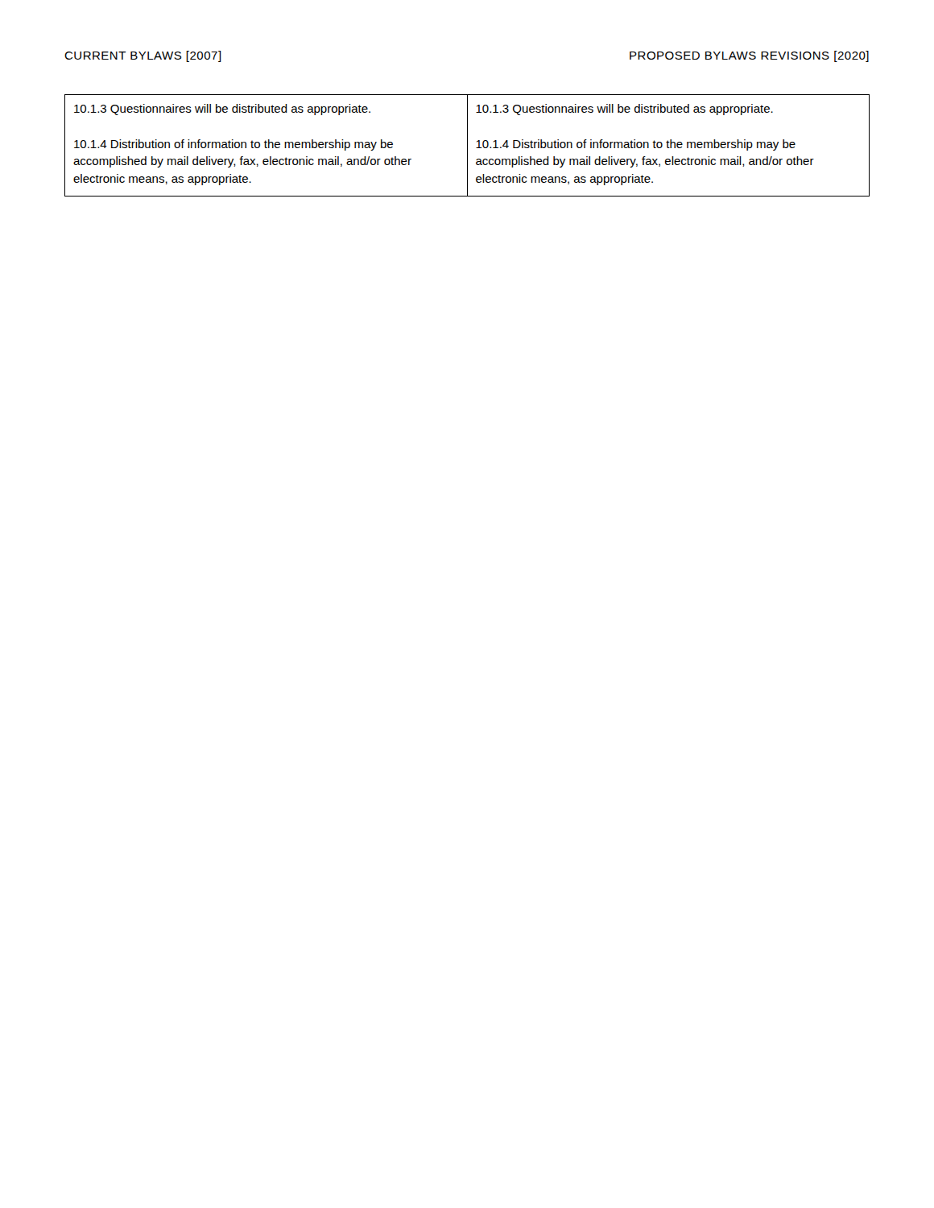CURRENT BYLAWS [2007] PROPOSED BYLAWS REVISIONS [2020]
| 10.1.3 Questionnaires will be distributed as appropriate. 10.1.4 Distribution of information to the membership may be accomplished by mail delivery, fax, electronic mail, and/or other electronic means, as appropriate. | 10.1.3 Questionnaires will be distributed as appropriate. 10.1.4 Distribution of information to the membership may be accomplished by mail delivery, fax, electronic mail, and/or other electronic means, as appropriate. |